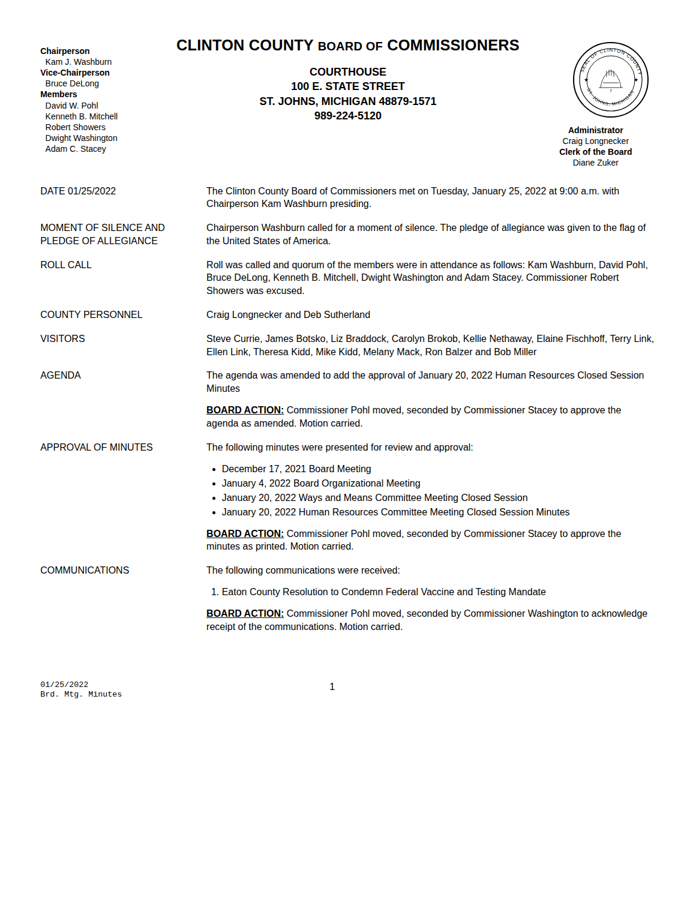CLINTON COUNTY BOARD OF COMMISSIONERS
Chairperson Kam J. Washburn Vice-Chairperson Bruce DeLong Members David W. Pohl Kenneth B. Mitchell Robert Showers Dwight Washington Adam C. Stacey
COURTHOUSE
100 E. STATE STREET
ST. JOHNS, MICHIGAN 48879-1571
989-224-5120
SEAL OF CLINTON COUNTY ST. JOHNS, MICHIGAN ★ ★ 7
Administrator
Craig Longnecker
Clerk of the Board
Diane Zuker
| DATE 01/25/2022 | The Clinton County Board of Commissioners met on Tuesday, January 25, 2022 at 9:00 a.m. with Chairperson Kam Washburn presiding. |
| MOMENT OF SILENCE AND PLEDGE OF ALLEGIANCE | Chairperson Washburn called for a moment of silence. The pledge of allegiance was given to the flag of the United States of America. |
| ROLL CALL | Roll was called and quorum of the members were in attendance as follows: Kam Washburn, David Pohl, Bruce DeLong, Kenneth B. Mitchell, Dwight Washington and Adam Stacey. Commissioner Robert Showers was excused. |
| COUNTY PERSONNEL | Craig Longnecker and Deb Sutherland |
| VISITORS | Steve Currie, James Botsko, Liz Braddock, Carolyn Brokob, Kellie Nethaway, Elaine Fischhoff, Terry Link, Ellen Link, Theresa Kidd, Mike Kidd, Melany Mack, Ron Balzer and Bob Miller |
| AGENDA | The agenda was amended to add the approval of January 20, 2022 Human Resources Closed Session Minutes BOARD ACTION: Commissioner Pohl moved, seconded by Commissioner Stacey to approve the agenda as amended. Motion carried. |
| APPROVAL OF MINUTES | The following minutes were presented for review and approval: December 17, 2021 Board Meeting January 4, 2022 Board Organizational Meeting January 20, 2022 Ways and Means Committee Meeting Closed Session January 20, 2022 Human Resources Committee Meeting Closed Session Minutes BOARD ACTION: Commissioner Pohl moved, seconded by Commissioner Stacey to approve the minutes as printed. Motion carried. |
| COMMUNICATIONS | The following communications were received: Eaton County Resolution to Condemn Federal Vaccine and Testing Mandate BOARD ACTION: Commissioner Pohl moved, seconded by Commissioner Washington to acknowledge receipt of the communications. Motion carried. |
01/25/2022
Brd. Mtg. Minutes
1